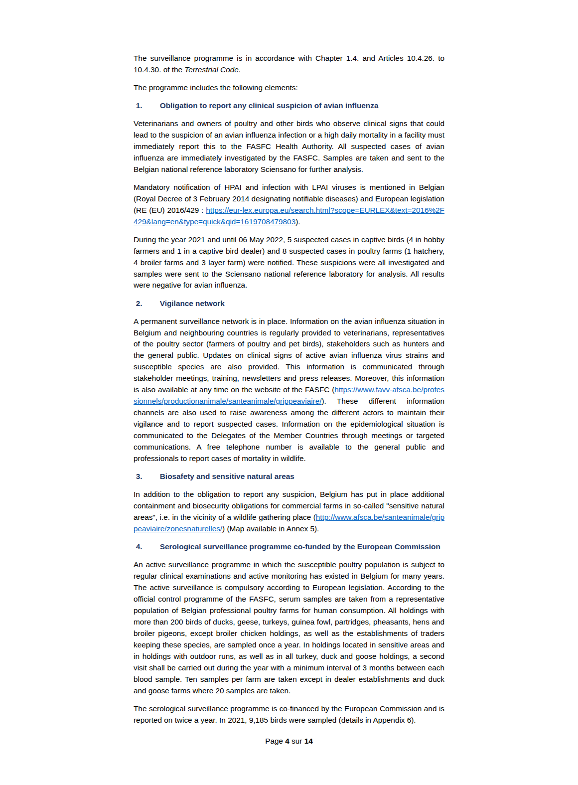The surveillance programme is in accordance with Chapter 1.4. and Articles 10.4.26. to 10.4.30. of the Terrestrial Code.
The programme includes the following elements:
1. Obligation to report any clinical suspicion of avian influenza
Veterinarians and owners of poultry and other birds who observe clinical signs that could lead to the suspicion of an avian influenza infection or a high daily mortality in a facility must immediately report this to the FASFC Health Authority. All suspected cases of avian influenza are immediately investigated by the FASFC. Samples are taken and sent to the Belgian national reference laboratory Sciensano for further analysis.
Mandatory notification of HPAI and infection with LPAI viruses is mentioned in Belgian (Royal Decree of 3 February 2014 designating notifiable diseases) and European legislation (RE (EU) 2016/429 : https://eur-lex.europa.eu/search.html?scope=EURLEX&text=2016%2F429&lang=en&type=quick&qid=1619708479803).
During the year 2021 and until 06 May 2022, 5 suspected cases in captive birds (4 in hobby farmers and 1 in a captive bird dealer) and 8 suspected cases in poultry farms (1 hatchery, 4 broiler farms and 3 layer farm) were notified. These suspicions were all investigated and samples were sent to the Sciensano national reference laboratory for analysis. All results were negative for avian influenza.
2. Vigilance network
A permanent surveillance network is in place. Information on the avian influenza situation in Belgium and neighbouring countries is regularly provided to veterinarians, representatives of the poultry sector (farmers of poultry and pet birds), stakeholders such as hunters and the general public. Updates on clinical signs of active avian influenza virus strains and susceptible species are also provided. This information is communicated through stakeholder meetings, training, newsletters and press releases. Moreover, this information is also available at any time on the website of the FASFC (https://www.favv-afsca.be/professionnels/productionanimale/santeanimale/grippeaviaire/). These different information channels are also used to raise awareness among the different actors to maintain their vigilance and to report suspected cases. Information on the epidemiological situation is communicated to the Delegates of the Member Countries through meetings or targeted communications. A free telephone number is available to the general public and professionals to report cases of mortality in wildlife.
3. Biosafety and sensitive natural areas
In addition to the obligation to report any suspicion, Belgium has put in place additional containment and biosecurity obligations for commercial farms in so-called "sensitive natural areas", i.e. in the vicinity of a wildlife gathering place (http://www.afsca.be/santeanimale/grippeaviaire/zonesnaturelles/) (Map available in Annex 5).
4. Serological surveillance programme co-funded by the European Commission
An active surveillance programme in which the susceptible poultry population is subject to regular clinical examinations and active monitoring has existed in Belgium for many years. The active surveillance is compulsory according to European legislation. According to the official control programme of the FASFC, serum samples are taken from a representative population of Belgian professional poultry farms for human consumption. All holdings with more than 200 birds of ducks, geese, turkeys, guinea fowl, partridges, pheasants, hens and broiler pigeons, except broiler chicken holdings, as well as the establishments of traders keeping these species, are sampled once a year. In holdings located in sensitive areas and in holdings with outdoor runs, as well as in all turkey, duck and goose holdings, a second visit shall be carried out during the year with a minimum interval of 3 months between each blood sample. Ten samples per farm are taken except in dealer establishments and duck and goose farms where 20 samples are taken.
The serological surveillance programme is co-financed by the European Commission and is reported on twice a year. In 2021, 9,185 birds were sampled (details in Appendix 6).
Page 4 sur 14